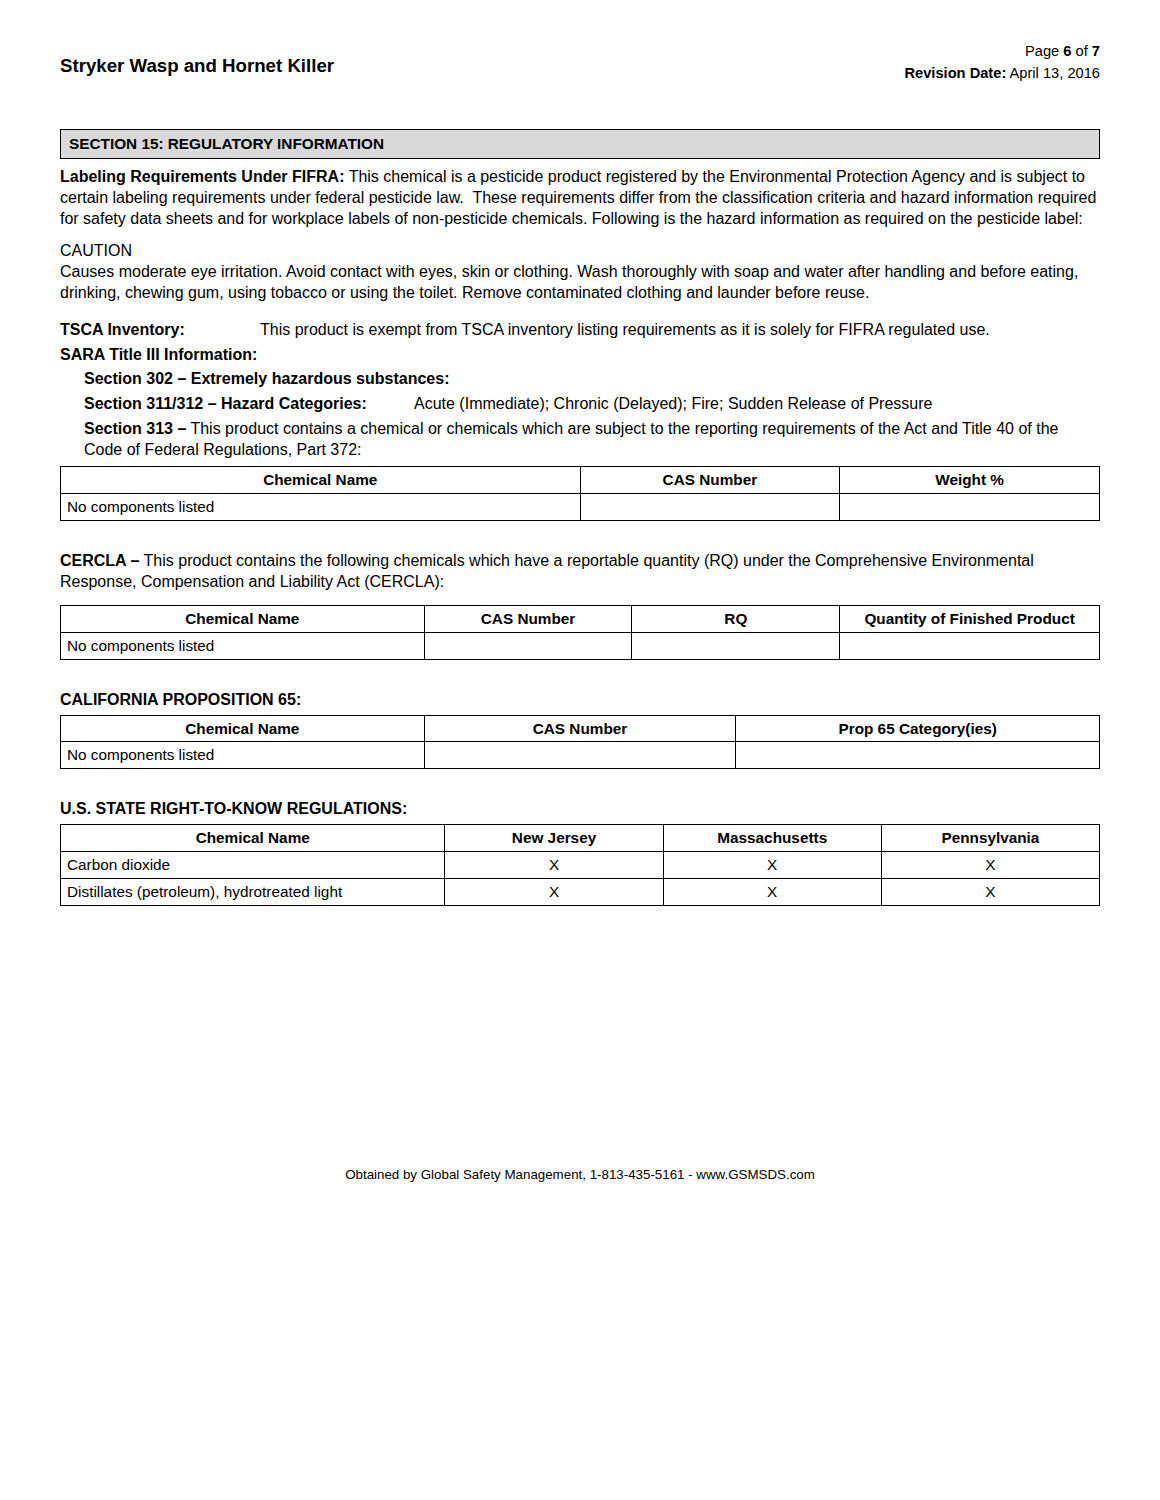Stryker Wasp and Hornet Killer
Page 6 of 7
Revision Date: April 13, 2016
SECTION 15: REGULATORY INFORMATION
Labeling Requirements Under FIFRA: This chemical is a pesticide product registered by the Environmental Protection Agency and is subject to certain labeling requirements under federal pesticide law. These requirements differ from the classification criteria and hazard information required for safety data sheets and for workplace labels of non-pesticide chemicals. Following is the hazard information as required on the pesticide label:
CAUTION
Causes moderate eye irritation. Avoid contact with eyes, skin or clothing. Wash thoroughly with soap and water after handling and before eating, drinking, chewing gum, using tobacco or using the toilet. Remove contaminated clothing and launder before reuse.
TSCA Inventory:
This product is exempt from TSCA inventory listing requirements as it is solely for FIFRA regulated use.
SARA Title III Information:
Section 302 – Extremely hazardous substances:
Section 311/312 – Hazard Categories:
Acute (Immediate); Chronic (Delayed); Fire; Sudden Release of Pressure
Section 313 – This product contains a chemical or chemicals which are subject to the reporting requirements of the Act and Title 40 of the Code of Federal Regulations, Part 372:
| Chemical Name | CAS Number | Weight % |
| --- | --- | --- |
| No components listed | | |
CERCLA – This product contains the following chemicals which have a reportable quantity (RQ) under the Comprehensive Environmental Response, Compensation and Liability Act (CERCLA):
| Chemical Name | CAS Number | RQ | Quantity of Finished Product |
| --- | --- | --- | --- |
| No components listed | | | |
CALIFORNIA PROPOSITION 65:
| Chemical Name | CAS Number | Prop 65 Category(ies) |
| --- | --- | --- |
| No components listed | | |
U.S. STATE RIGHT-TO-KNOW REGULATIONS:
| Chemical Name | New Jersey | Massachusetts | Pennsylvania |
| --- | --- | --- | --- |
| Carbon dioxide | X | X | X |
| Distillates (petroleum), hydrotreated light | X | X | X |
Obtained by Global Safety Management, 1-813-435-5161 - www.GSMSDS.com